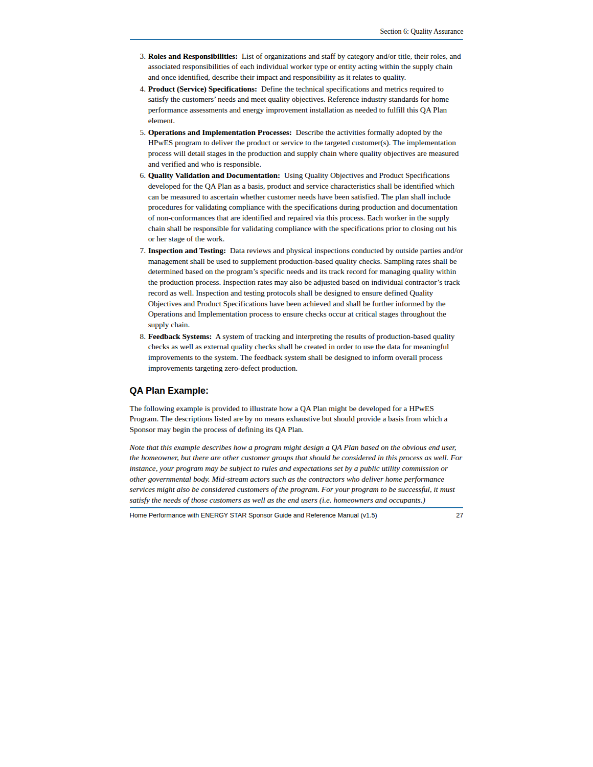Section 6: Quality Assurance
3. Roles and Responsibilities: List of organizations and staff by category and/or title, their roles, and associated responsibilities of each individual worker type or entity acting within the supply chain and once identified, describe their impact and responsibility as it relates to quality.
4. Product (Service) Specifications: Define the technical specifications and metrics required to satisfy the customers’ needs and meet quality objectives. Reference industry standards for home performance assessments and energy improvement installation as needed to fulfill this QA Plan element.
5. Operations and Implementation Processes: Describe the activities formally adopted by the HPwES program to deliver the product or service to the targeted customer(s). The implementation process will detail stages in the production and supply chain where quality objectives are measured and verified and who is responsible.
6. Quality Validation and Documentation: Using Quality Objectives and Product Specifications developed for the QA Plan as a basis, product and service characteristics shall be identified which can be measured to ascertain whether customer needs have been satisfied. The plan shall include procedures for validating compliance with the specifications during production and documentation of non-conformances that are identified and repaired via this process. Each worker in the supply chain shall be responsible for validating compliance with the specifications prior to closing out his or her stage of the work.
7. Inspection and Testing: Data reviews and physical inspections conducted by outside parties and/or management shall be used to supplement production-based quality checks. Sampling rates shall be determined based on the program’s specific needs and its track record for managing quality within the production process. Inspection rates may also be adjusted based on individual contractor’s track record as well. Inspection and testing protocols shall be designed to ensure defined Quality Objectives and Product Specifications have been achieved and shall be further informed by the Operations and Implementation process to ensure checks occur at critical stages throughout the supply chain.
8. Feedback Systems: A system of tracking and interpreting the results of production-based quality checks as well as external quality checks shall be created in order to use the data for meaningful improvements to the system. The feedback system shall be designed to inform overall process improvements targeting zero-defect production.
QA Plan Example:
The following example is provided to illustrate how a QA Plan might be developed for a HPwES Program. The descriptions listed are by no means exhaustive but should provide a basis from which a Sponsor may begin the process of defining its QA Plan.
Note that this example describes how a program might design a QA Plan based on the obvious end user, the homeowner, but there are other customer groups that should be considered in this process as well. For instance, your program may be subject to rules and expectations set by a public utility commission or other governmental body. Mid-stream actors such as the contractors who deliver home performance services might also be considered customers of the program. For your program to be successful, it must satisfy the needs of those customers as well as the end users (i.e. homeowners and occupants.)
Home Performance with ENERGY STAR Sponsor Guide and Reference Manual (v1.5)
27